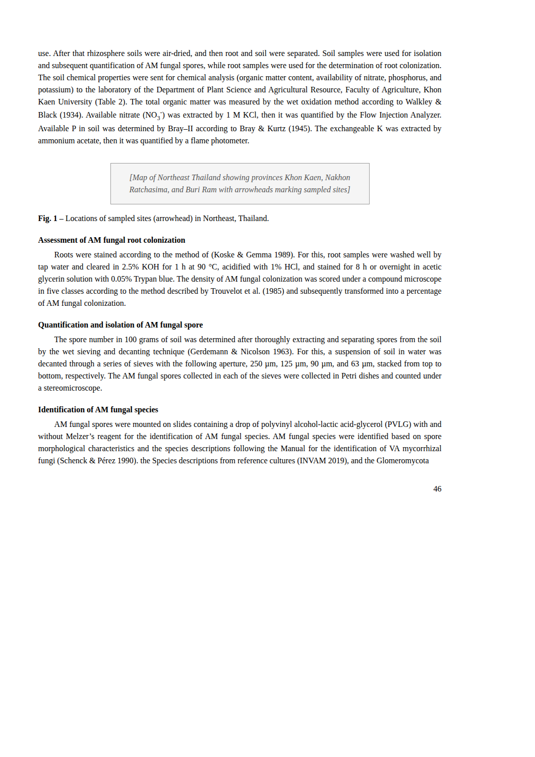use. After that rhizosphere soils were air-dried, and then root and soil were separated. Soil samples were used for isolation and subsequent quantification of AM fungal spores, while root samples were used for the determination of root colonization. The soil chemical properties were sent for chemical analysis (organic matter content, availability of nitrate, phosphorus, and potassium) to the laboratory of the Department of Plant Science and Agricultural Resource, Faculty of Agriculture, Khon Kaen University (Table 2). The total organic matter was measured by the wet oxidation method according to Walkley & Black (1934). Available nitrate (NO3-) was extracted by 1 M KCl, then it was quantified by the Flow Injection Analyzer. Available P in soil was determined by Bray–II according to Bray & Kurtz (1945). The exchangeable K was extracted by ammonium acetate, then it was quantified by a flame photometer.
[Map of Northeast Thailand showing provinces Khon Kaen, Nakhon Ratchasima, and Buri Ram with arrowheads marking sampled sites]
Fig. 1 – Locations of sampled sites (arrowhead) in Northeast, Thailand.
Assessment of AM fungal root colonization
Roots were stained according to the method of (Koske & Gemma 1989). For this, root samples were washed well by tap water and cleared in 2.5% KOH for 1 h at 90 °C, acidified with 1% HCl, and stained for 8 h or overnight in acetic glycerin solution with 0.05% Trypan blue. The density of AM fungal colonization was scored under a compound microscope in five classes according to the method described by Trouvelot et al. (1985) and subsequently transformed into a percentage of AM fungal colonization.
Quantification and isolation of AM fungal spore
The spore number in 100 grams of soil was determined after thoroughly extracting and separating spores from the soil by the wet sieving and decanting technique (Gerdemann & Nicolson 1963). For this, a suspension of soil in water was decanted through a series of sieves with the following aperture, 250 µm, 125 µm, 90 µm, and 63 µm, stacked from top to bottom, respectively. The AM fungal spores collected in each of the sieves were collected in Petri dishes and counted under a stereomicroscope.
Identification of AM fungal species
AM fungal spores were mounted on slides containing a drop of polyvinyl alcohol-lactic acid-glycerol (PVLG) with and without Melzer’s reagent for the identification of AM fungal species. AM fungal species were identified based on spore morphological characteristics and the species descriptions following the Manual for the identification of VA mycorrhizal fungi (Schenck & Pérez 1990). the Species descriptions from reference cultures (INVAM 2019), and the Glomeromycota
46